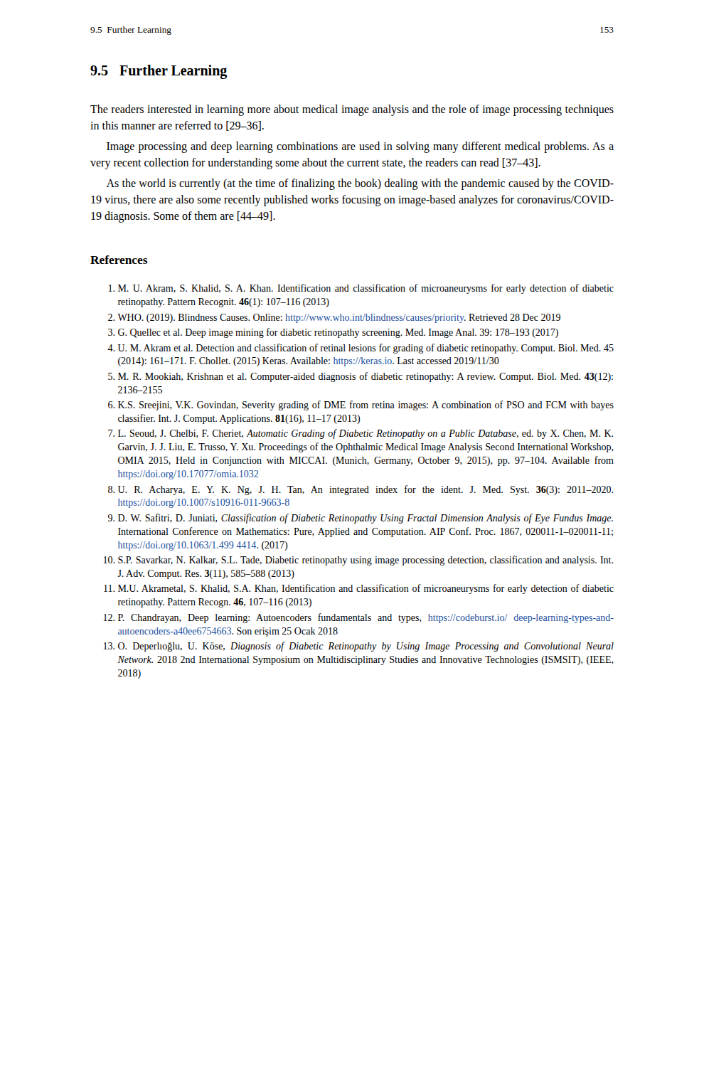9.5 Further Learning 153
9.5 Further Learning
The readers interested in learning more about medical image analysis and the role of image processing techniques in this manner are referred to [29–36].
Image processing and deep learning combinations are used in solving many different medical problems. As a very recent collection for understanding some about the current state, the readers can read [37–43].
As the world is currently (at the time of finalizing the book) dealing with the pandemic caused by the COVID-19 virus, there are also some recently published works focusing on image-based analyzes for coronavirus/COVID-19 diagnosis. Some of them are [44–49].
References
M. U. Akram, S. Khalid, S. A. Khan. Identification and classification of microaneurysms for early detection of diabetic retinopathy. Pattern Recognit. 46(1): 107–116 (2013)
WHO. (2019). Blindness Causes. Online: http://www.who.int/blindness/causes/priority. Retrieved 28 Dec 2019
G. Quellec et al. Deep image mining for diabetic retinopathy screening. Med. Image Anal. 39: 178–193 (2017)
U. M. Akram et al. Detection and classification of retinal lesions for grading of diabetic retinopathy. Comput. Biol. Med. 45 (2014): 161–171. F. Chollet. (2015) Keras. Available: https://keras.io. Last accessed 2019/11/30
M. R. Mookiah, Krishnan et al. Computer-aided diagnosis of diabetic retinopathy: A review. Comput. Biol. Med. 43(12): 2136–2155
K.S. Sreejini, V.K. Govindan, Severity grading of DME from retina images: A combination of PSO and FCM with bayes classifier. Int. J. Comput. Applications. 81(16), 11–17 (2013)
L. Seoud, J. Chelbi, F. Cheriet, Automatic Grading of Diabetic Retinopathy on a Public Database, ed. by X. Chen, M. K. Garvin, J. J. Liu, E. Trusso, Y. Xu. Proceedings of the Ophthalmic Medical Image Analysis Second International Workshop, OMIA 2015, Held in Conjunction with MICCAI. (Munich, Germany, October 9, 2015), pp. 97–104. Available from https://doi.org/10.17077/omia.1032
U. R. Acharya, E. Y. K. Ng, J. H. Tan, An integrated index for the ident. J. Med. Syst. 36(3): 2011–2020. https://doi.org/10.1007/s10916-011-9663-8
D. W. Safitri, D. Juniati, Classification of Diabetic Retinopathy Using Fractal Dimension Analysis of Eye Fundus Image. International Conference on Mathematics: Pure, Applied and Computation. AIP Conf. Proc. 1867, 020011-1–020011-11; https://doi.org/10.1063/1.499 4414. (2017)
S.P. Savarkar, N. Kalkar, S.L. Tade, Diabetic retinopathy using image processing detection, classification and analysis. Int. J. Adv. Comput. Res. 3(11), 585–588 (2013)
M.U. Akrametal, S. Khalid, S.A. Khan, Identification and classification of microaneurysms for early detection of diabetic retinopathy. Pattern Recogn. 46, 107–116 (2013)
P. Chandrayan, Deep learning: Autoencoders fundamentals and types, https://codeburst.io/ deep-learning-types-and-autoencoders-a40ee6754663. Son erişim 25 Ocak 2018
O. Deperlıoğlu, U. Köse, Diagnosis of Diabetic Retinopathy by Using Image Processing and Convolutional Neural Network. 2018 2nd International Symposium on Multidisciplinary Studies and Innovative Technologies (ISMSIT), (IEEE, 2018)